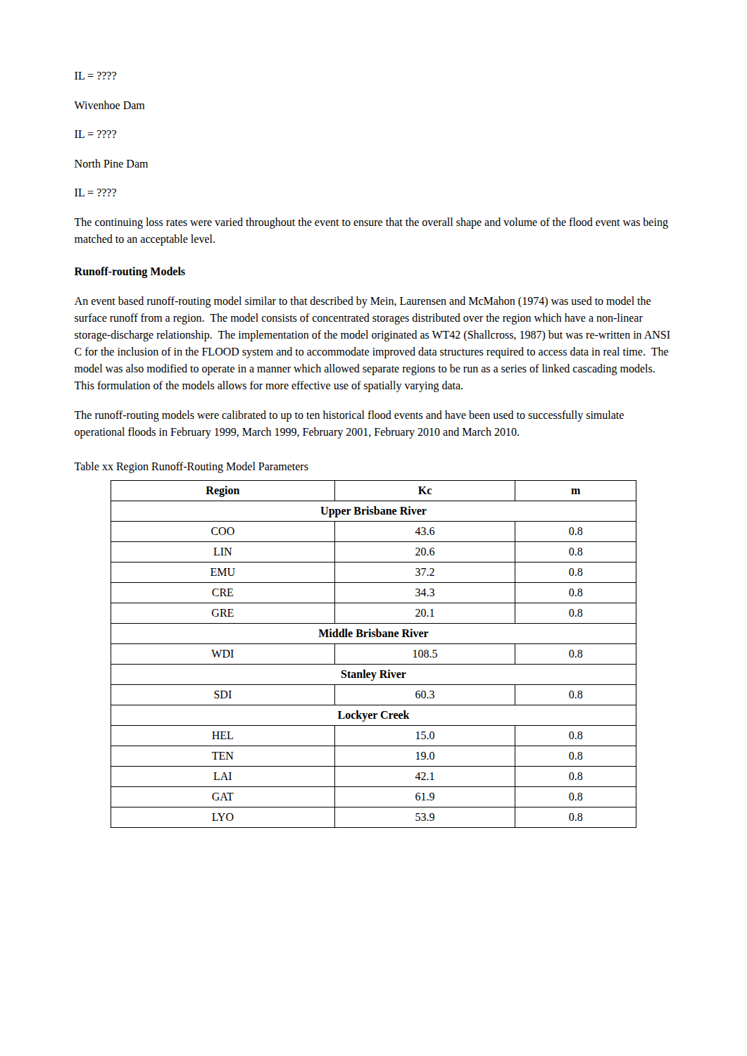IL = ????
Wivenhoe Dam
IL = ????
North Pine Dam
IL = ????
The continuing loss rates were varied throughout the event to ensure that the overall shape and volume of the flood event was being matched to an acceptable level.
Runoff-routing Models
An event based runoff-routing model similar to that described by Mein, Laurensen and McMahon (1974) was used to model the surface runoff from a region. The model consists of concentrated storages distributed over the region which have a non-linear storage-discharge relationship. The implementation of the model originated as WT42 (Shallcross, 1987) but was re-written in ANSI C for the inclusion of in the FLOOD system and to accommodate improved data structures required to access data in real time. The model was also modified to operate in a manner which allowed separate regions to be run as a series of linked cascading models. This formulation of the models allows for more effective use of spatially varying data.
The runoff-routing models were calibrated to up to ten historical flood events and have been used to successfully simulate operational floods in February 1999, March 1999, February 2001, February 2010 and March 2010.
Table xx Region Runoff-Routing Model Parameters
| Region | Kc | m |
| --- | --- | --- |
| Upper Brisbane River |
| COO | 43.6 | 0.8 |
| LIN | 20.6 | 0.8 |
| EMU | 37.2 | 0.8 |
| CRE | 34.3 | 0.8 |
| GRE | 20.1 | 0.8 |
| Middle Brisbane River |
| WDI | 108.5 | 0.8 |
| Stanley River |
| SDI | 60.3 | 0.8 |
| Lockyer Creek |
| HEL | 15.0 | 0.8 |
| TEN | 19.0 | 0.8 |
| LAI | 42.1 | 0.8 |
| GAT | 61.9 | 0.8 |
| LYO | 53.9 | 0.8 |